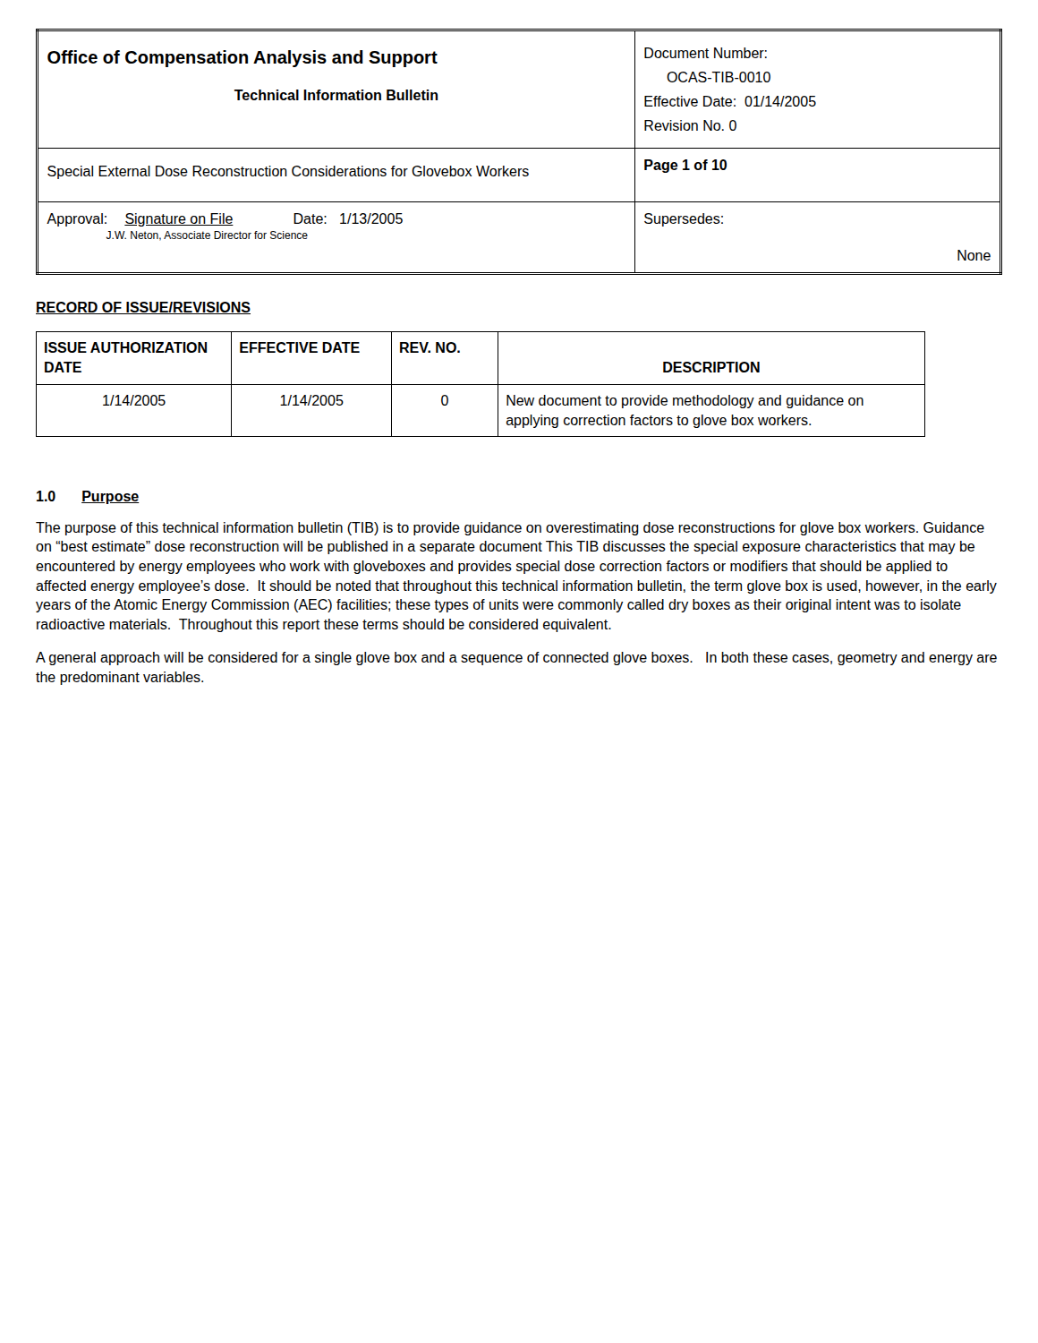| Office of Compensation Analysis and Support Technical Information Bulletin | Document Number: OCAS-TIB-0010 Effective Date: 01/14/2005 Revision No. 0 |
| Special External Dose Reconstruction Considerations for Glovebox Workers | Page 1 of 10 |
| Approval: Signature on File Date: 1/13/2005 J.W. Neton, Associate Director for Science | Supersedes: None |
RECORD OF ISSUE/REVISIONS
| ISSUE AUTHORIZATION DATE | EFFECTIVE DATE | REV. NO. | DESCRIPTION |
| --- | --- | --- | --- |
| 1/14/2005 | 1/14/2005 | 0 | New document to provide methodology and guidance on applying correction factors to glove box workers. |
1.0 Purpose
The purpose of this technical information bulletin (TIB) is to provide guidance on overestimating dose reconstructions for glove box workers. Guidance on “best estimate” dose reconstruction will be published in a separate document This TIB discusses the special exposure characteristics that may be encountered by energy employees who work with gloveboxes and provides special dose correction factors or modifiers that should be applied to affected energy employee’s dose. It should be noted that throughout this technical information bulletin, the term glove box is used, however, in the early years of the Atomic Energy Commission (AEC) facilities; these types of units were commonly called dry boxes as their original intent was to isolate radioactive materials. Throughout this report these terms should be considered equivalent.
A general approach will be considered for a single glove box and a sequence of connected glove boxes. In both these cases, geometry and energy are the predominant variables.